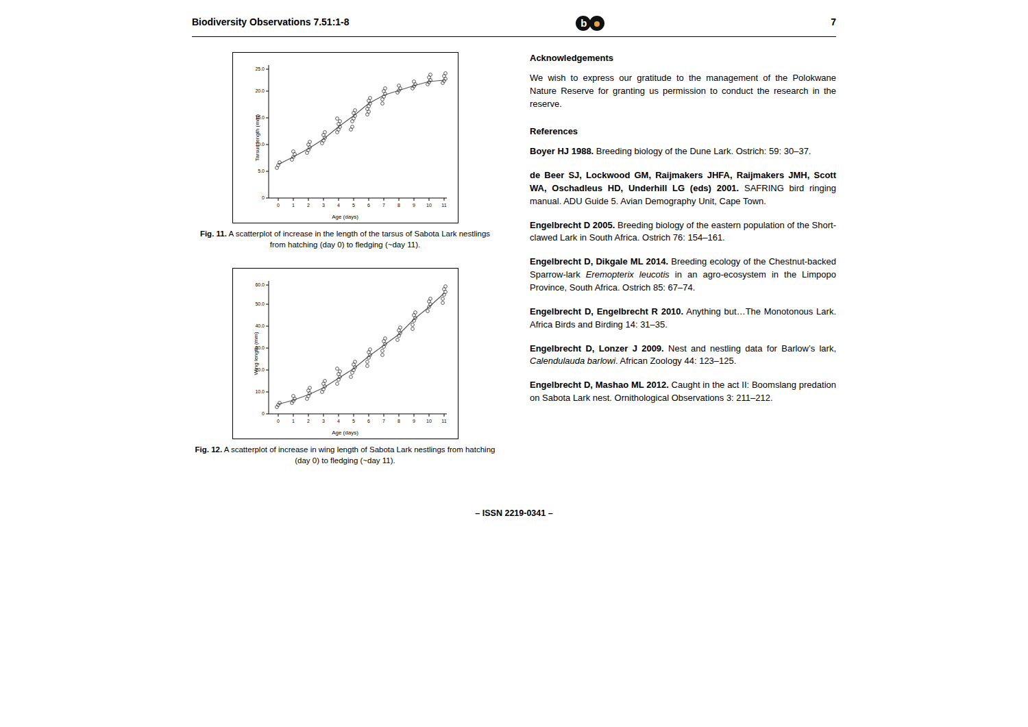Biodiversity Observations 7.51:1-8
b
7
Tarsus length (mm)
Age (days)
0 5.0 10.0 15.0 20.0 25.0 0 1 2 3 4 5 6 7 8 9 10 11
Fig. 11. A scatterplot of increase in the length of the tarsus of Sabota Lark nestlings from hatching (day 0) to fledging (~day 11).
Wing length (mm)
Age (days)
0 10.0 20.0 30.0 40.0 50.0 60.0 0 1 2 3 4 5 6 7 8 9 10 11
Fig. 12. A scatterplot of increase in wing length of Sabota Lark nestlings from hatching (day 0) to fledging (~day 11).
Acknowledgements
We wish to express our gratitude to the management of the Polokwane Nature Reserve for granting us permission to conduct the research in the reserve.
References
Boyer HJ 1988. Breeding biology of the Dune Lark. Ostrich: 59: 30–37.
de Beer SJ, Lockwood GM, Raijmakers JHFA, Raijmakers JMH, Scott WA, Oschadleus HD, Underhill LG (eds) 2001. SAFRING bird ringing manual. ADU Guide 5. Avian Demography Unit, Cape Town.
Engelbrecht D 2005. Breeding biology of the eastern population of the Short-clawed Lark in South Africa. Ostrich 76: 154–161.
Engelbrecht D, Dikgale ML 2014. Breeding ecology of the Chestnut-backed Sparrow-lark Eremopterix leucotis in an agro-ecosystem in the Limpopo Province, South Africa. Ostrich 85: 67–74.
Engelbrecht D, Engelbrecht R 2010. Anything but…The Monotonous Lark. Africa Birds and Birding 14: 31–35.
Engelbrecht D, Lonzer J 2009. Nest and nestling data for Barlow’s lark, Calendulauda barlowi. African Zoology 44: 123–125.
Engelbrecht D, Mashao ML 2012. Caught in the act II: Boomslang predation on Sabota Lark nest. Ornithological Observations 3: 211–212.
– ISSN 2219-0341 –